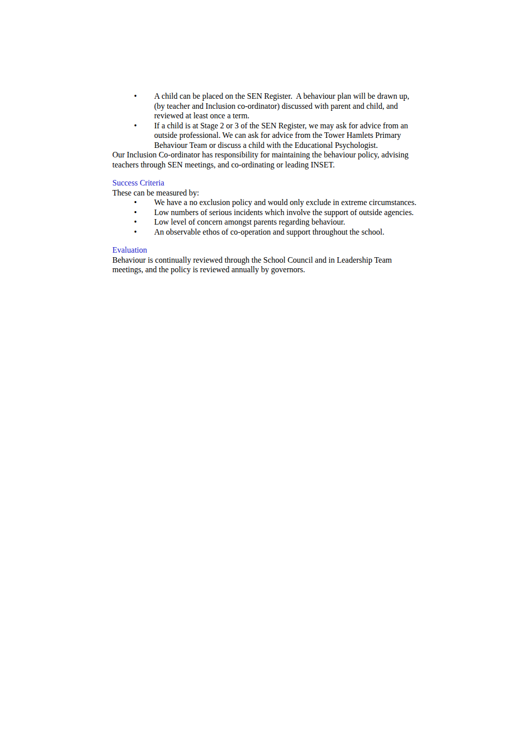A child can be placed on the SEN Register. A behaviour plan will be drawn up, (by teacher and Inclusion co-ordinator) discussed with parent and child, and reviewed at least once a term.
If a child is at Stage 2 or 3 of the SEN Register, we may ask for advice from an outside professional. We can ask for advice from the Tower Hamlets Primary Behaviour Team or discuss a child with the Educational Psychologist.
Our Inclusion Co-ordinator has responsibility for maintaining the behaviour policy, advising teachers through SEN meetings, and co-ordinating or leading INSET.
Success Criteria
These can be measured by:
We have a no exclusion policy and would only exclude in extreme circumstances.
Low numbers of serious incidents which involve the support of outside agencies.
Low level of concern amongst parents regarding behaviour.
An observable ethos of co-operation and support throughout the school.
Evaluation
Behaviour is continually reviewed through the School Council and in Leadership Team meetings, and the policy is reviewed annually by governors.